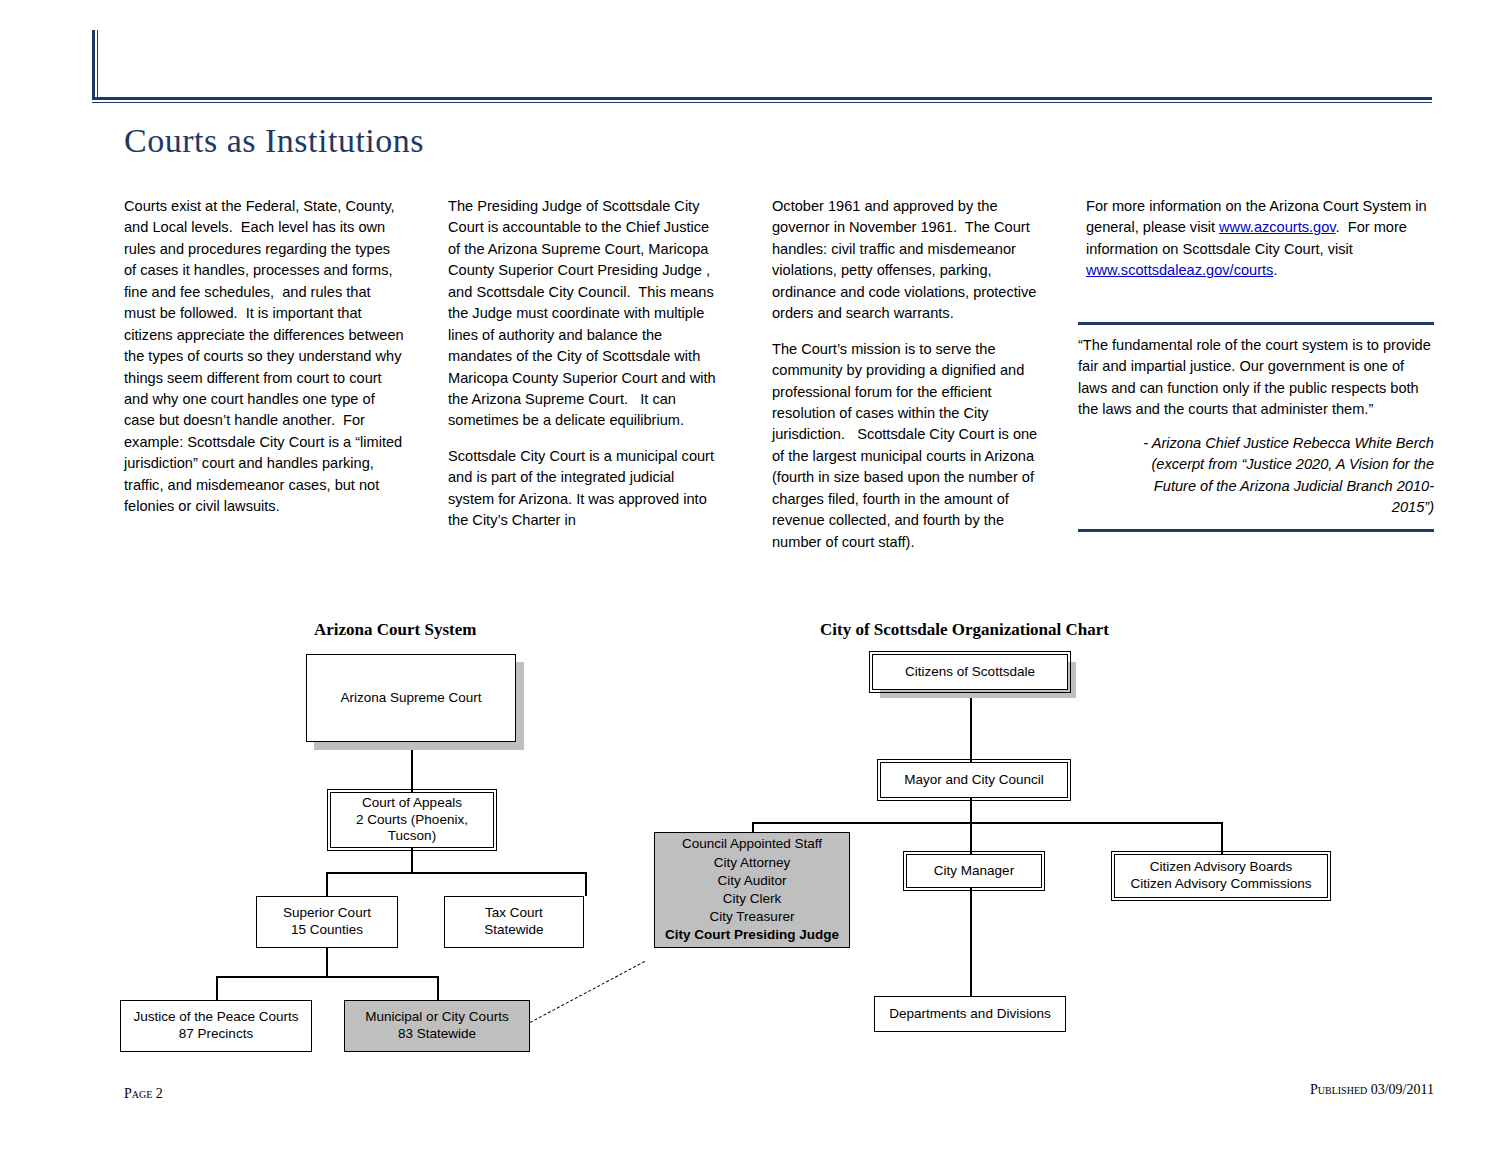Courts as Institutions
Courts exist at the Federal, State, County, and Local levels. Each level has its own rules and procedures regarding the types of cases it handles, processes and forms, fine and fee schedules, and rules that must be followed. It is important that citizens appreciate the differences between the types of courts so they understand why things seem different from court to court and why one court handles one type of case but doesn’t handle another. For example: Scottsdale City Court is a “limited jurisdiction” court and handles parking, traffic, and misdemeanor cases, but not felonies or civil lawsuits.
The Presiding Judge of Scottsdale City Court is accountable to the Chief Justice of the Arizona Supreme Court, Maricopa County Superior Court Presiding Judge , and Scottsdale City Council. This means the Judge must coordinate with multiple lines of authority and balance the mandates of the City of Scottsdale with Maricopa County Superior Court and with the Arizona Supreme Court. It can sometimes be a delicate equilibrium.
Scottsdale City Court is a municipal court and is part of the integrated judicial system for Arizona. It was approved into the City’s Charter in
October 1961 and approved by the governor in November 1961. The Court handles: civil traffic and misdemeanor violations, petty offenses, parking, ordinance and code violations, protective orders and search warrants.
The Court’s mission is to serve the community by providing a dignified and professional forum for the efficient resolution of cases within the City jurisdiction. Scottsdale City Court is one of the largest municipal courts in Arizona (fourth in size based upon the number of charges filed, fourth in the amount of revenue collected, and fourth by the number of court staff).
For more information on the Arizona Court System in general, please visit www.azcourts.gov. For more information on Scottsdale City Court, visit www.scottsdaleaz.gov/courts.
“The fundamental role of the court system is to provide fair and impartial justice. Our government is one of laws and can function only if the public respects both the laws and the courts that administer them.”
- Arizona Chief Justice Rebecca White Berch (excerpt from “Justice 2020, A Vision for the Future of the Arizona Judicial Branch 2010-2015”)
Arizona Court System
City of Scottsdale Organizational Chart
Arizona Supreme Court
Court of Appeals
2 Courts (Phoenix, Tucson)
Superior Court
15 Counties
Tax Court
Statewide
Justice of the Peace Courts
87 Precincts
Municipal or City Courts
83 Statewide
Citizens of Scottsdale
Mayor and City Council
Council Appointed Staff
City Attorney
City Auditor
City Clerk
City Treasurer
City Court Presiding Judge
City Manager
Citizen Advisory Boards
Citizen Advisory Commissions
Departments and Divisions
Page 2
Published 03/09/2011